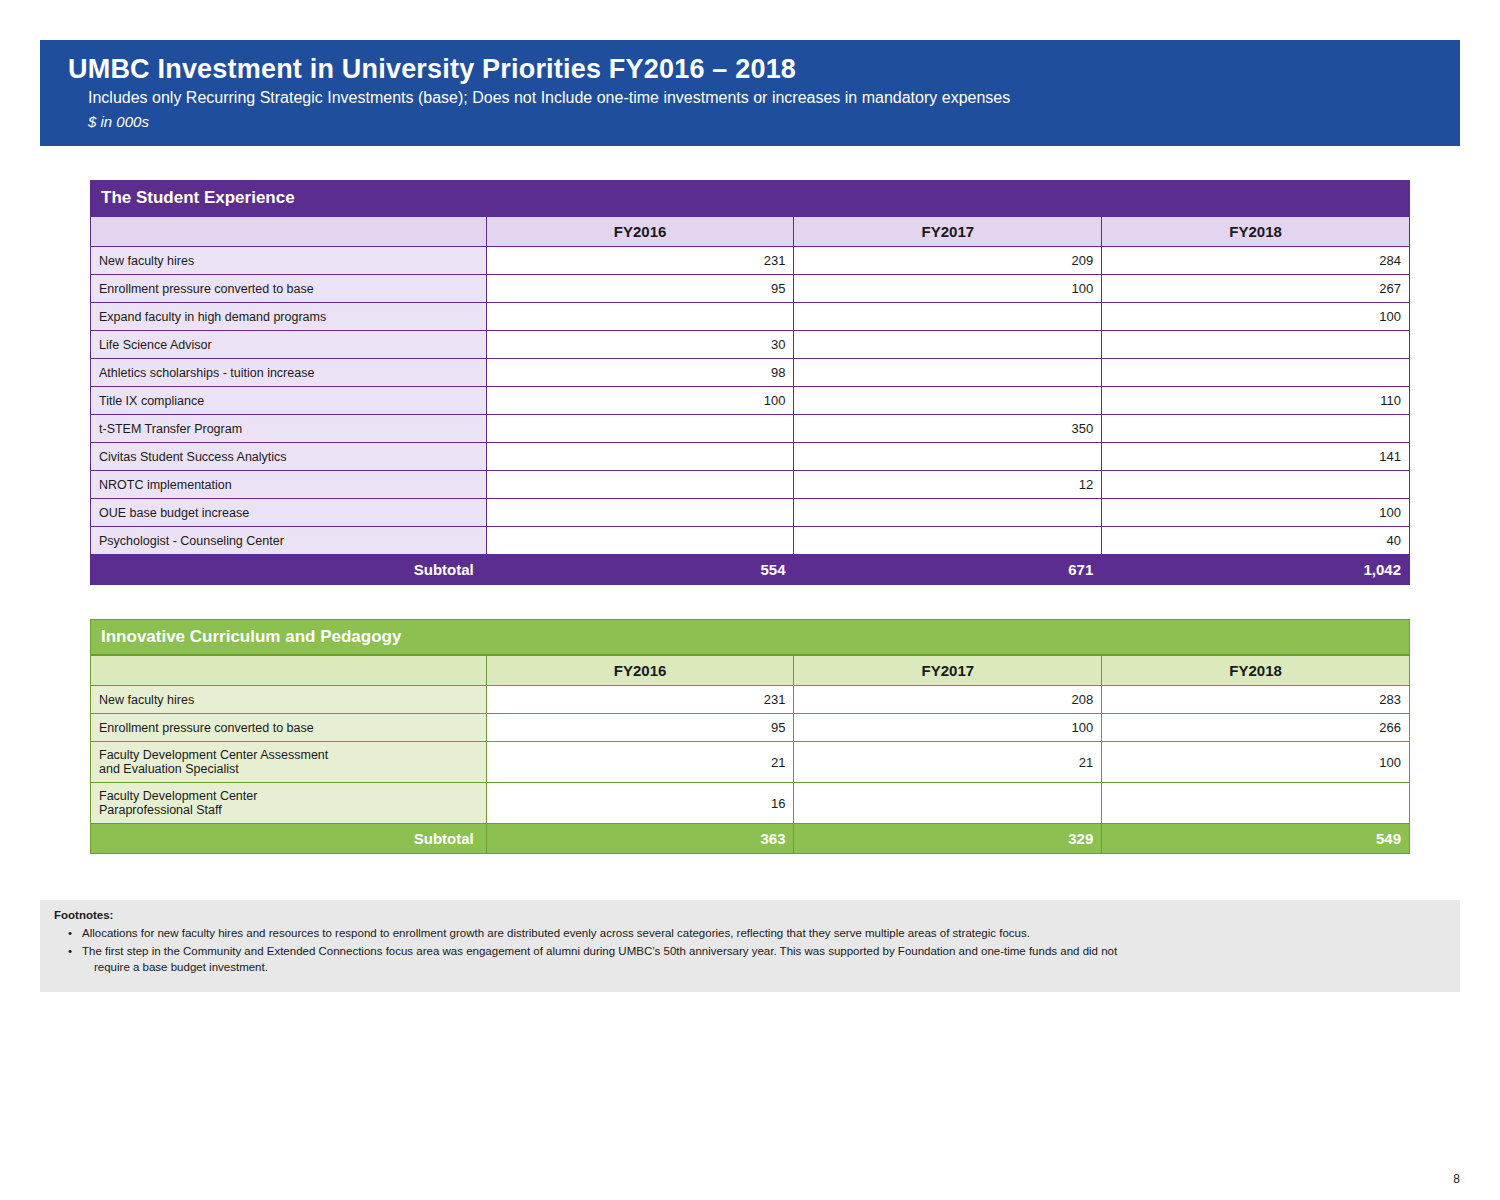UMBC Investment in University Priorities FY2016 – 2018
Includes only Recurring Strategic Investments (base); Does not Include one-time investments or increases in mandatory expenses
$ in 000s
The Student Experience
| | FY2016 | FY2017 | FY2018 |
| --- | --- | --- | --- |
| New faculty hires | 231 | 209 | 284 |
| Enrollment pressure converted to base | 95 | 100 | 267 |
| Expand faculty in high demand programs | | | 100 |
| Life Science Advisor | 30 | | |
| Athletics scholarships - tuition increase | 98 | | |
| Title IX compliance | 100 | | 110 |
| t-STEM Transfer Program | | 350 | |
| Civitas Student Success Analytics | | | 141 |
| NROTC implementation | | 12 | |
| OUE base budget increase | | | 100 |
| Psychologist - Counseling Center | | | 40 |
| Subtotal | 554 | 671 | 1,042 |
Innovative Curriculum and Pedagogy
| | FY2016 | FY2017 | FY2018 |
| --- | --- | --- | --- |
| New faculty hires | 231 | 208 | 283 |
| Enrollment pressure converted to base | 95 | 100 | 266 |
| Faculty Development Center Assessment and Evaluation Specialist | 21 | 21 | 100 |
| Faculty Development Center Paraprofessional Staff | 16 | | |
| Subtotal | 363 | 329 | 549 |
Footnotes:
Allocations for new faculty hires and resources to respond to enrollment growth are distributed evenly across several categories, reflecting that they serve multiple areas of strategic focus.
The first step in the Community and Extended Connections focus area was engagement of alumni during UMBC’s 50th anniversary year. This was supported by Foundation and one-time funds and did not require a base budget investment.
8